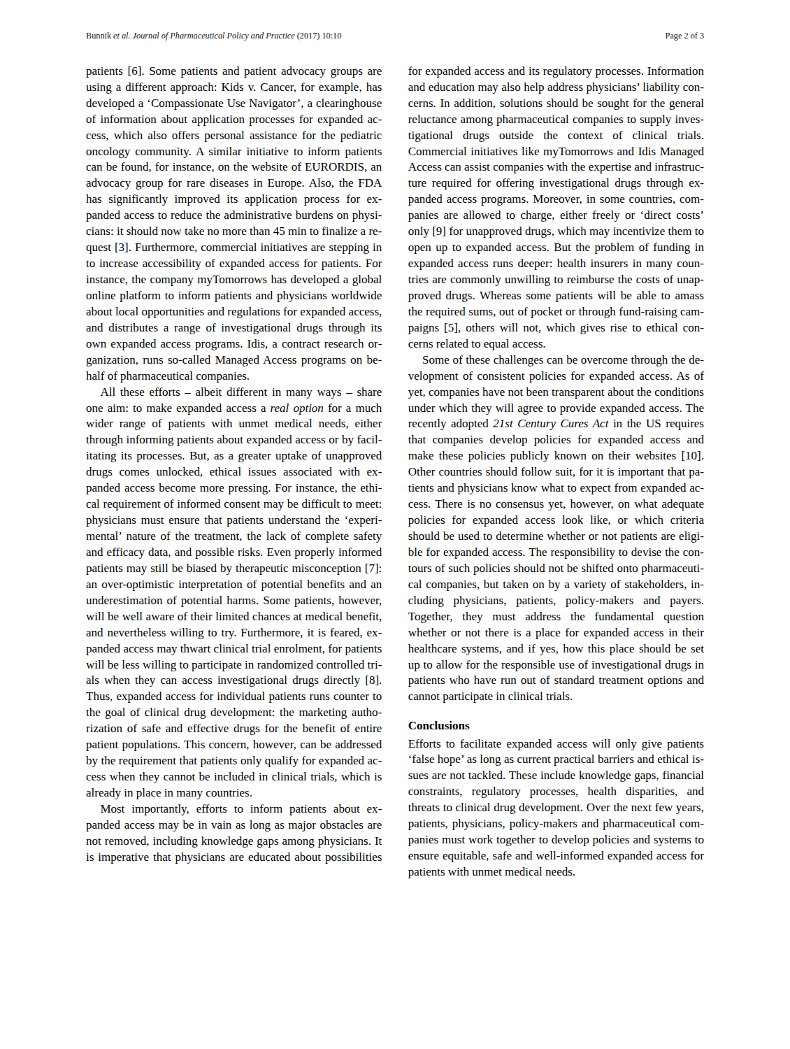Bunnik et al. Journal of Pharmaceutical Policy and Practice (2017) 10:10 Page 2 of 3
patients [6]. Some patients and patient advocacy groups are using a different approach: Kids v. Cancer, for example, has developed a ‘Compassionate Use Navigator’, a clearinghouse of information about application processes for expanded access, which also offers personal assistance for the pediatric oncology community. A similar initiative to inform patients can be found, for instance, on the website of EURORDIS, an advocacy group for rare diseases in Europe. Also, the FDA has significantly improved its application process for expanded access to reduce the administrative burdens on physicians: it should now take no more than 45 min to finalize a request [3]. Furthermore, commercial initiatives are stepping in to increase accessibility of expanded access for patients. For instance, the company myTomorrows has developed a global online platform to inform patients and physicians worldwide about local opportunities and regulations for expanded access, and distributes a range of investigational drugs through its own expanded access programs. Idis, a contract research organization, runs so-called Managed Access programs on behalf of pharmaceutical companies.
All these efforts – albeit different in many ways – share one aim: to make expanded access a real option for a much wider range of patients with unmet medical needs, either through informing patients about expanded access or by facilitating its processes. But, as a greater uptake of unapproved drugs comes unlocked, ethical issues associated with expanded access become more pressing. For instance, the ethical requirement of informed consent may be difficult to meet: physicians must ensure that patients understand the ‘experimental’ nature of the treatment, the lack of complete safety and efficacy data, and possible risks. Even properly informed patients may still be biased by therapeutic misconception [7]: an over-optimistic interpretation of potential benefits and an underestimation of potential harms. Some patients, however, will be well aware of their limited chances at medical benefit, and nevertheless willing to try. Furthermore, it is feared, expanded access may thwart clinical trial enrolment, for patients will be less willing to participate in randomized controlled trials when they can access investigational drugs directly [8]. Thus, expanded access for individual patients runs counter to the goal of clinical drug development: the marketing authorization of safe and effective drugs for the benefit of entire patient populations. This concern, however, can be addressed by the requirement that patients only qualify for expanded access when they cannot be included in clinical trials, which is already in place in many countries.
Most importantly, efforts to inform patients about expanded access may be in vain as long as major obstacles are not removed, including knowledge gaps among physicians. It is imperative that physicians are educated about possibilities for expanded access and its regulatory processes. Information and education may also help address physicians’ liability concerns. In addition, solutions should be sought for the general reluctance among pharmaceutical companies to supply investigational drugs outside the context of clinical trials. Commercial initiatives like myTomorrows and Idis Managed Access can assist companies with the expertise and infrastructure required for offering investigational drugs through expanded access programs. Moreover, in some countries, companies are allowed to charge, either freely or ‘direct costs’ only [9] for unapproved drugs, which may incentivize them to open up to expanded access. But the problem of funding in expanded access runs deeper: health insurers in many countries are commonly unwilling to reimburse the costs of unapproved drugs. Whereas some patients will be able to amass the required sums, out of pocket or through fund-raising campaigns [5], others will not, which gives rise to ethical concerns related to equal access.
Some of these challenges can be overcome through the development of consistent policies for expanded access. As of yet, companies have not been transparent about the conditions under which they will agree to provide expanded access. The recently adopted 21st Century Cures Act in the US requires that companies develop policies for expanded access and make these policies publicly known on their websites [10]. Other countries should follow suit, for it is important that patients and physicians know what to expect from expanded access. There is no consensus yet, however, on what adequate policies for expanded access look like, or which criteria should be used to determine whether or not patients are eligible for expanded access. The responsibility to devise the contours of such policies should not be shifted onto pharmaceutical companies, but taken on by a variety of stakeholders, including physicians, patients, policy-makers and payers. Together, they must address the fundamental question whether or not there is a place for expanded access in their healthcare systems, and if yes, how this place should be set up to allow for the responsible use of investigational drugs in patients who have run out of standard treatment options and cannot participate in clinical trials.
Conclusions
Efforts to facilitate expanded access will only give patients ‘false hope’ as long as current practical barriers and ethical issues are not tackled. These include knowledge gaps, financial constraints, regulatory processes, health disparities, and threats to clinical drug development. Over the next few years, patients, physicians, policy-makers and pharmaceutical companies must work together to develop policies and systems to ensure equitable, safe and well-informed expanded access for patients with unmet medical needs.